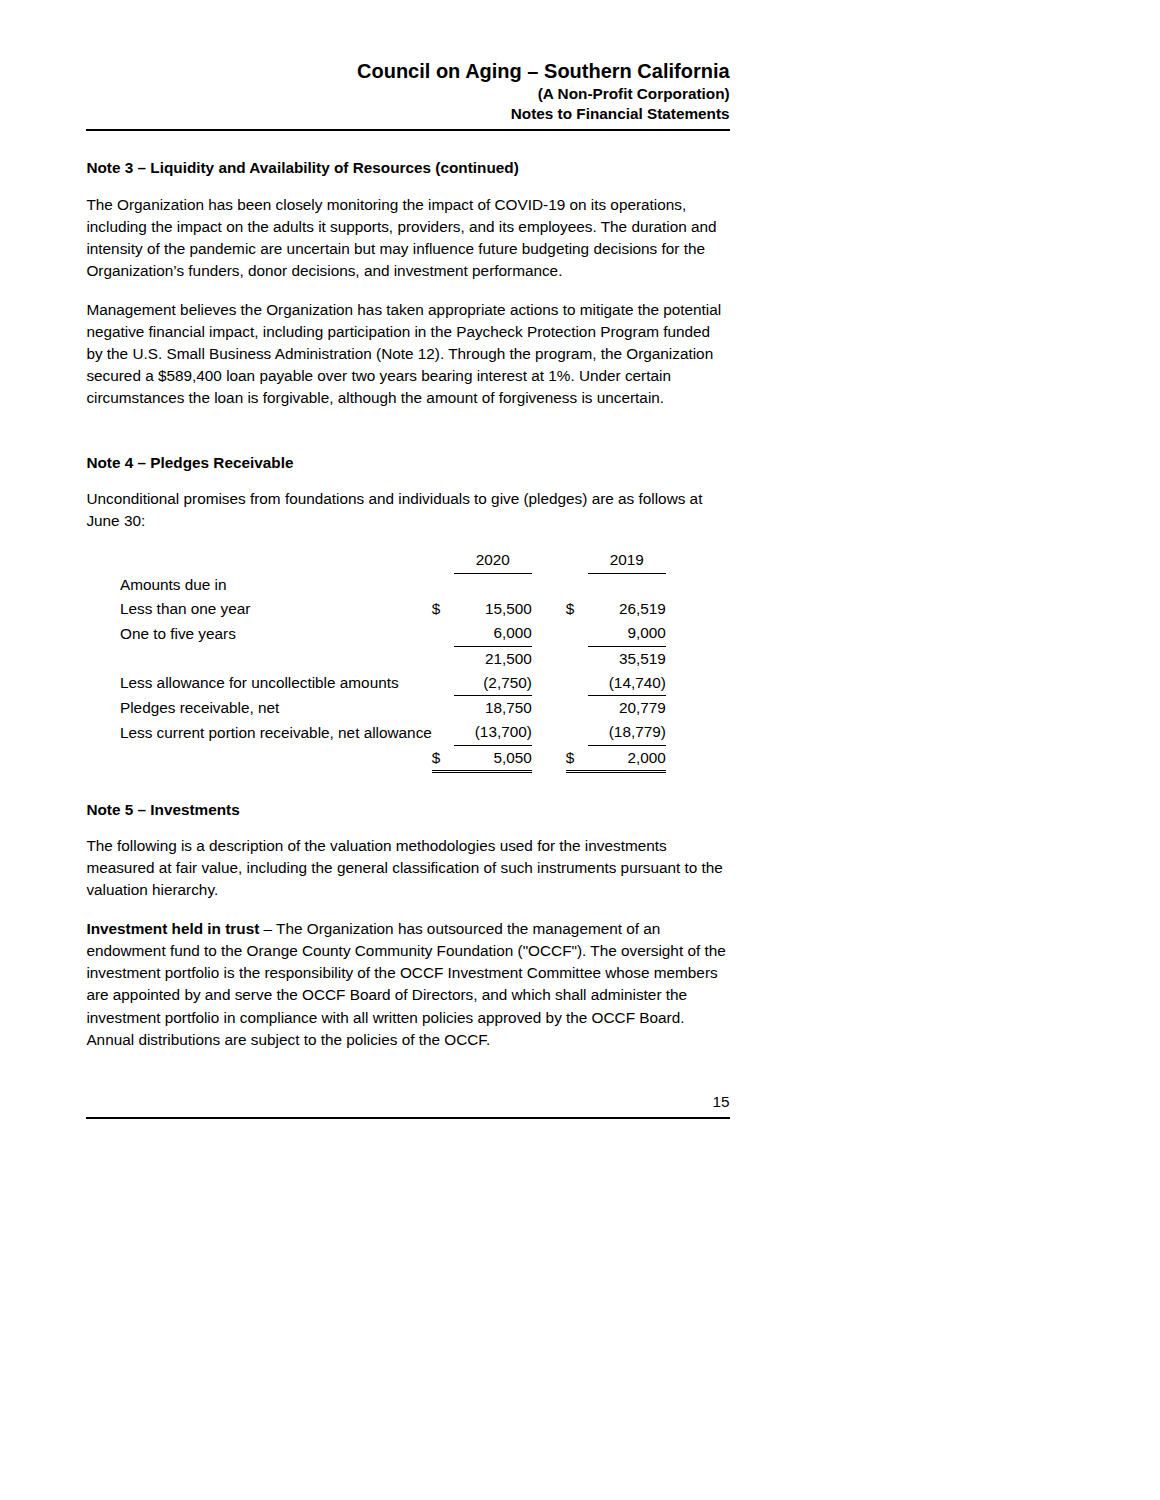Council on Aging – Southern California
(A Non-Profit Corporation)
Notes to Financial Statements
Note 3 – Liquidity and Availability of Resources (continued)
The Organization has been closely monitoring the impact of COVID-19 on its operations, including the impact on the adults it supports, providers, and its employees. The duration and intensity of the pandemic are uncertain but may influence future budgeting decisions for the Organization’s funders, donor decisions, and investment performance.
Management believes the Organization has taken appropriate actions to mitigate the potential negative financial impact, including participation in the Paycheck Protection Program funded by the U.S. Small Business Administration (Note 12). Through the program, the Organization secured a $589,400 loan payable over two years bearing interest at 1%. Under certain circumstances the loan is forgivable, although the amount of forgiveness is uncertain.
Note 4 – Pledges Receivable
Unconditional promises from foundations and individuals to give (pledges) are as follows at June 30:
| | | 2020 | | | 2019 |
| Amounts due in | | | | | |
| Less than one year | $ | 15,500 | | $ | 26,519 |
| One to five years | | 6,000 | | | 9,000 |
| | | 21,500 | | | 35,519 |
| Less allowance for uncollectible amounts | | (2,750) | | | (14,740) |
| Pledges receivable, net | | 18,750 | | | 20,779 |
| Less current portion receivable, net allowance | | (13,700) | | | (18,779) |
| | $ | 5,050 | | $ | 2,000 |
Note 5 – Investments
The following is a description of the valuation methodologies used for the investments measured at fair value, including the general classification of such instruments pursuant to the valuation hierarchy.
Investment held in trust – The Organization has outsourced the management of an endowment fund to the Orange County Community Foundation ("OCCF"). The oversight of the investment portfolio is the responsibility of the OCCF Investment Committee whose members are appointed by and serve the OCCF Board of Directors, and which shall administer the investment portfolio in compliance with all written policies approved by the OCCF Board. Annual distributions are subject to the policies of the OCCF.
15